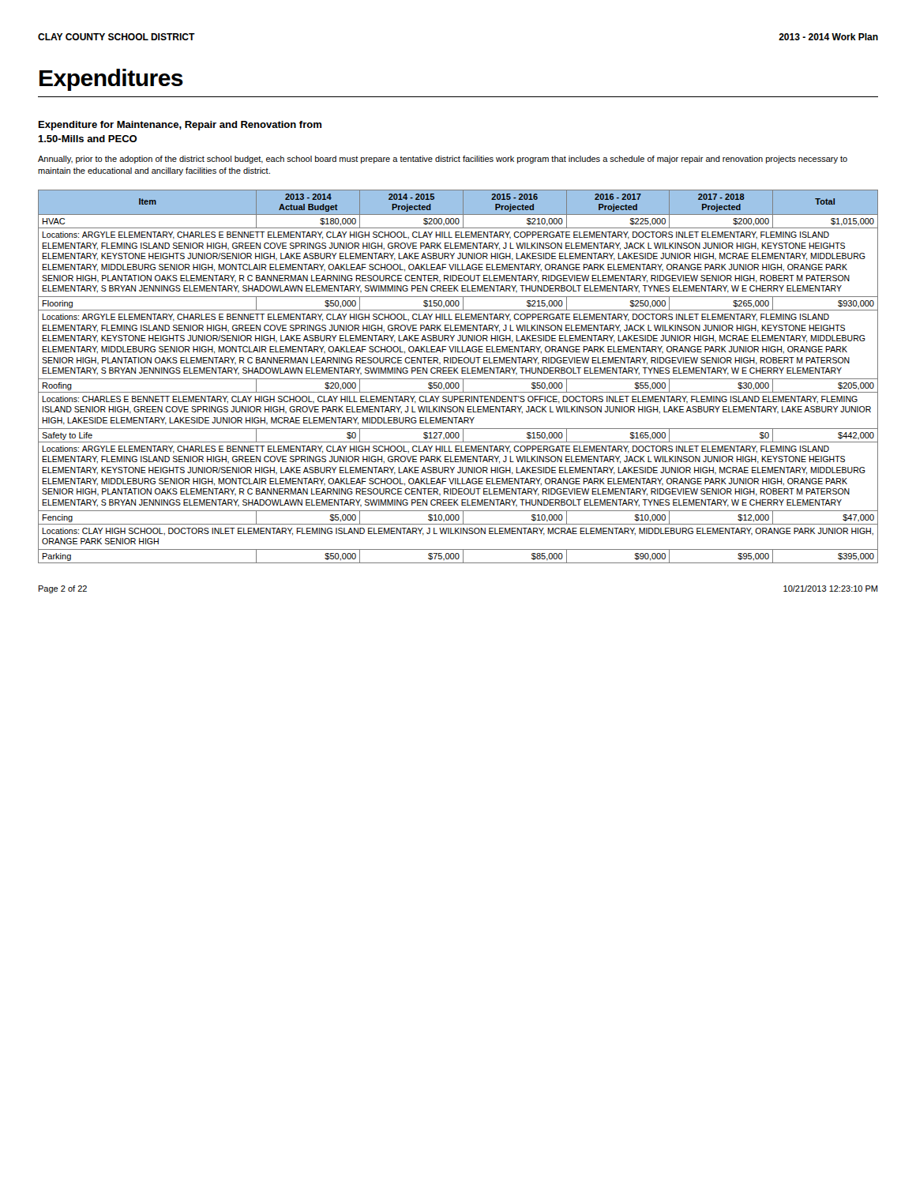CLAY COUNTY SCHOOL DISTRICT 2013 - 2014 Work Plan
Expenditures
Expenditure for Maintenance, Repair and Renovation from
1.50-Mills and PECO
Annually, prior to the adoption of the district school budget, each school board must prepare a tentative district facilities work program that includes a schedule of major repair and renovation projects necessary to maintain the educational and ancillary facilities of the district.
| Item | 2013 - 2014 Actual Budget | 2014 - 2015 Projected | 2015 - 2016 Projected | 2016 - 2017 Projected | 2017 - 2018 Projected | Total |
| --- | --- | --- | --- | --- | --- | --- |
| HVAC | $180,000 | $200,000 | $210,000 | $225,000 | $200,000 | $1,015,000 |
| Locations: ARGYLE ELEMENTARY, CHARLES E BENNETT ELEMENTARY, CLAY HIGH SCHOOL, CLAY HILL ELEMENTARY, COPPERGATE ELEMENTARY, DOCTORS INLET ELEMENTARY, FLEMING ISLAND ELEMENTARY, FLEMING ISLAND SENIOR HIGH, GREEN COVE SPRINGS JUNIOR HIGH, GROVE PARK ELEMENTARY, J L WILKINSON ELEMENTARY, JACK L WILKINSON JUNIOR HIGH, KEYSTONE HEIGHTS ELEMENTARY, KEYSTONE HEIGHTS JUNIOR/SENIOR HIGH, LAKE ASBURY ELEMENTARY, LAKE ASBURY JUNIOR HIGH, LAKESIDE ELEMENTARY, LAKESIDE JUNIOR HIGH, MCRAE ELEMENTARY, MIDDLEBURG ELEMENTARY, MIDDLEBURG SENIOR HIGH, MONTCLAIR ELEMENTARY, OAKLEAF SCHOOL, OAKLEAF VILLAGE ELEMENTARY, ORANGE PARK ELEMENTARY, ORANGE PARK JUNIOR HIGH, ORANGE PARK SENIOR HIGH, PLANTATION OAKS ELEMENTARY, R C BANNERMAN LEARNING RESOURCE CENTER, RIDEOUT ELEMENTARY, RIDGEVIEW ELEMENTARY, RIDGEVIEW SENIOR HIGH, ROBERT M PATERSON ELEMENTARY, S BRYAN JENNINGS ELEMENTARY, SHADOWLAWN ELEMENTARY, SWIMMING PEN CREEK ELEMENTARY, THUNDERBOLT ELEMENTARY, TYNES ELEMENTARY, W E CHERRY ELEMENTARY |
| Flooring | $50,000 | $150,000 | $215,000 | $250,000 | $265,000 | $930,000 |
| Locations: ARGYLE ELEMENTARY, CHARLES E BENNETT ELEMENTARY, CLAY HIGH SCHOOL, CLAY HILL ELEMENTARY, COPPERGATE ELEMENTARY, DOCTORS INLET ELEMENTARY, FLEMING ISLAND ELEMENTARY, FLEMING ISLAND SENIOR HIGH, GREEN COVE SPRINGS JUNIOR HIGH, GROVE PARK ELEMENTARY, J L WILKINSON ELEMENTARY, JACK L WILKINSON JUNIOR HIGH, KEYSTONE HEIGHTS ELEMENTARY, KEYSTONE HEIGHTS JUNIOR/SENIOR HIGH, LAKE ASBURY ELEMENTARY, LAKE ASBURY JUNIOR HIGH, LAKESIDE ELEMENTARY, LAKESIDE JUNIOR HIGH, MCRAE ELEMENTARY, MIDDLEBURG ELEMENTARY, MIDDLEBURG SENIOR HIGH, MONTCLAIR ELEMENTARY, OAKLEAF SCHOOL, OAKLEAF VILLAGE ELEMENTARY, ORANGE PARK ELEMENTARY, ORANGE PARK JUNIOR HIGH, ORANGE PARK SENIOR HIGH, PLANTATION OAKS ELEMENTARY, R C BANNERMAN LEARNING RESOURCE CENTER, RIDEOUT ELEMENTARY, RIDGEVIEW ELEMENTARY, RIDGEVIEW SENIOR HIGH, ROBERT M PATERSON ELEMENTARY, S BRYAN JENNINGS ELEMENTARY, SHADOWLAWN ELEMENTARY, SWIMMING PEN CREEK ELEMENTARY, THUNDERBOLT ELEMENTARY, TYNES ELEMENTARY, W E CHERRY ELEMENTARY |
| Roofing | $20,000 | $50,000 | $50,000 | $55,000 | $30,000 | $205,000 |
| Locations: CHARLES E BENNETT ELEMENTARY, CLAY HIGH SCHOOL, CLAY HILL ELEMENTARY, CLAY SUPERINTENDENT'S OFFICE, DOCTORS INLET ELEMENTARY, FLEMING ISLAND ELEMENTARY, FLEMING ISLAND SENIOR HIGH, GREEN COVE SPRINGS JUNIOR HIGH, GROVE PARK ELEMENTARY, J L WILKINSON ELEMENTARY, JACK L WILKINSON JUNIOR HIGH, LAKE ASBURY ELEMENTARY, LAKE ASBURY JUNIOR HIGH, LAKESIDE ELEMENTARY, LAKESIDE JUNIOR HIGH, MCRAE ELEMENTARY, MIDDLEBURG ELEMENTARY |
| Safety to Life | $0 | $127,000 | $150,000 | $165,000 | $0 | $442,000 |
| Locations: ARGYLE ELEMENTARY, CHARLES E BENNETT ELEMENTARY, CLAY HIGH SCHOOL, CLAY HILL ELEMENTARY, COPPERGATE ELEMENTARY, DOCTORS INLET ELEMENTARY, FLEMING ISLAND ELEMENTARY, FLEMING ISLAND SENIOR HIGH, GREEN COVE SPRINGS JUNIOR HIGH, GROVE PARK ELEMENTARY, J L WILKINSON ELEMENTARY, JACK L WILKINSON JUNIOR HIGH, KEYSTONE HEIGHTS ELEMENTARY, KEYSTONE HEIGHTS JUNIOR/SENIOR HIGH, LAKE ASBURY ELEMENTARY, LAKE ASBURY JUNIOR HIGH, LAKESIDE ELEMENTARY, LAKESIDE JUNIOR HIGH, MCRAE ELEMENTARY, MIDDLEBURG ELEMENTARY, MIDDLEBURG SENIOR HIGH, MONTCLAIR ELEMENTARY, OAKLEAF SCHOOL, OAKLEAF VILLAGE ELEMENTARY, ORANGE PARK ELEMENTARY, ORANGE PARK JUNIOR HIGH, ORANGE PARK SENIOR HIGH, PLANTATION OAKS ELEMENTARY, R C BANNERMAN LEARNING RESOURCE CENTER, RIDEOUT ELEMENTARY, RIDGEVIEW ELEMENTARY, RIDGEVIEW SENIOR HIGH, ROBERT M PATERSON ELEMENTARY, S BRYAN JENNINGS ELEMENTARY, SHADOWLAWN ELEMENTARY, SWIMMING PEN CREEK ELEMENTARY, THUNDERBOLT ELEMENTARY, TYNES ELEMENTARY, W E CHERRY ELEMENTARY |
| Fencing | $5,000 | $10,000 | $10,000 | $10,000 | $12,000 | $47,000 |
| Locations: CLAY HIGH SCHOOL, DOCTORS INLET ELEMENTARY, FLEMING ISLAND ELEMENTARY, J L WILKINSON ELEMENTARY, MCRAE ELEMENTARY, MIDDLEBURG ELEMENTARY, ORANGE PARK JUNIOR HIGH, ORANGE PARK SENIOR HIGH |
| Parking | $50,000 | $75,000 | $85,000 | $90,000 | $95,000 | $395,000 |
Page 2 of 22 10/21/2013 12:23:10 PM